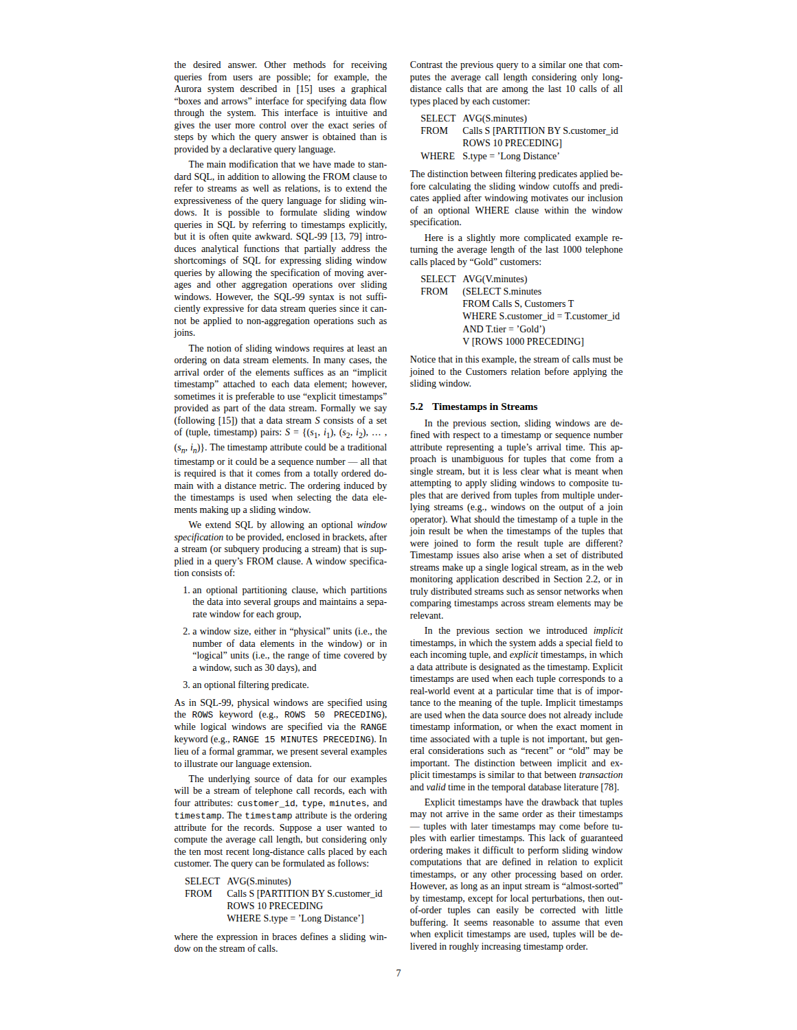the desired answer. Other methods for receiving queries from users are possible; for example, the Aurora system described in [15] uses a graphical “boxes and arrows” interface for specifying data flow through the system. This interface is intuitive and gives the user more control over the exact series of steps by which the query answer is obtained than is provided by a declarative query language.
The main modification that we have made to standard SQL, in addition to allowing the FROM clause to refer to streams as well as relations, is to extend the expressiveness of the query language for sliding windows. It is possible to formulate sliding window queries in SQL by referring to timestamps explicitly, but it is often quite awkward. SQL-99 [13, 79] introduces analytical functions that partially address the shortcomings of SQL for expressing sliding window queries by allowing the specification of moving averages and other aggregation operations over sliding windows. However, the SQL-99 syntax is not sufficiently expressive for data stream queries since it cannot be applied to non-aggregation operations such as joins.
The notion of sliding windows requires at least an ordering on data stream elements. In many cases, the arrival order of the elements suffices as an “implicit timestamp” attached to each data element; however, sometimes it is preferable to use “explicit timestamps” provided as part of the data stream. Formally we say (following [15]) that a data stream S consists of a set of (tuple, timestamp) pairs: S = {(s1, i1), (s2, i2), … , (sn, in)}. The timestamp attribute could be a traditional timestamp or it could be a sequence number — all that is required is that it comes from a totally ordered domain with a distance metric. The ordering induced by the timestamps is used when selecting the data elements making up a sliding window.
We extend SQL by allowing an optional window specification to be provided, enclosed in brackets, after a stream (or subquery producing a stream) that is supplied in a query’s FROM clause. A window specification consists of:
an optional partitioning clause, which partitions the data into several groups and maintains a separate window for each group,
a window size, either in “physical” units (i.e., the number of data elements in the window) or in “logical” units (i.e., the range of time covered by a window, such as 30 days), and
an optional filtering predicate.
As in SQL-99, physical windows are specified using the ROWS keyword (e.g., ROWS 50 PRECEDING), while logical windows are specified via the RANGE keyword (e.g., RANGE 15 MINUTES PRECEDING). In lieu of a formal grammar, we present several examples to illustrate our language extension.
The underlying source of data for our examples will be a stream of telephone call records, each with four attributes: customer_id, type, minutes, and timestamp. The timestamp attribute is the ordering attribute for the records. Suppose a user wanted to compute the average call length, but considering only the ten most recent long-distance calls placed by each customer. The query can be formulated as follows:
| SELECT | AVG(S.minutes) |
| FROM | Calls S [PARTITION BY S.customer_id |
| | ROWS 10 PRECEDING |
| | WHERE S.type = ’Long Distance’] |
where the expression in braces defines a sliding window on the stream of calls.
Contrast the previous query to a similar one that computes the average call length considering only long-distance calls that are among the last 10 calls of all types placed by each customer:
| SELECT | AVG(S.minutes) |
| FROM | Calls S [PARTITION BY S.customer_id |
| | ROWS 10 PRECEDING] |
| WHERE | S.type = ’Long Distance’ |
The distinction between filtering predicates applied before calculating the sliding window cutoffs and predicates applied after windowing motivates our inclusion of an optional WHERE clause within the window specification.
Here is a slightly more complicated example returning the average length of the last 1000 telephone calls placed by “Gold” customers:
| SELECT | AVG(V.minutes) |
| FROM | (SELECT S.minutes |
| | FROM Calls S, Customers T |
| | WHERE S.customer_id = T.customer_id |
| | AND T.tier = ’Gold’) |
| | V [ROWS 1000 PRECEDING] |
Notice that in this example, the stream of calls must be joined to the Customers relation before applying the sliding window.
5.2 Timestamps in Streams
In the previous section, sliding windows are defined with respect to a timestamp or sequence number attribute representing a tuple’s arrival time. This approach is unambiguous for tuples that come from a single stream, but it is less clear what is meant when attempting to apply sliding windows to composite tuples that are derived from tuples from multiple underlying streams (e.g., windows on the output of a join operator). What should the timestamp of a tuple in the join result be when the timestamps of the tuples that were joined to form the result tuple are different? Timestamp issues also arise when a set of distributed streams make up a single logical stream, as in the web monitoring application described in Section 2.2, or in truly distributed streams such as sensor networks when comparing timestamps across stream elements may be relevant.
In the previous section we introduced implicit timestamps, in which the system adds a special field to each incoming tuple, and explicit timestamps, in which a data attribute is designated as the timestamp. Explicit timestamps are used when each tuple corresponds to a real-world event at a particular time that is of importance to the meaning of the tuple. Implicit timestamps are used when the data source does not already include timestamp information, or when the exact moment in time associated with a tuple is not important, but general considerations such as “recent” or “old” may be important. The distinction between implicit and explicit timestamps is similar to that between transaction and valid time in the temporal database literature [78].
Explicit timestamps have the drawback that tuples may not arrive in the same order as their timestamps — tuples with later timestamps may come before tuples with earlier timestamps. This lack of guaranteed ordering makes it difficult to perform sliding window computations that are defined in relation to explicit timestamps, or any other processing based on order. However, as long as an input stream is “almost-sorted” by timestamp, except for local perturbations, then out-of-order tuples can easily be corrected with little buffering. It seems reasonable to assume that even when explicit timestamps are used, tuples will be delivered in roughly increasing timestamp order.
7